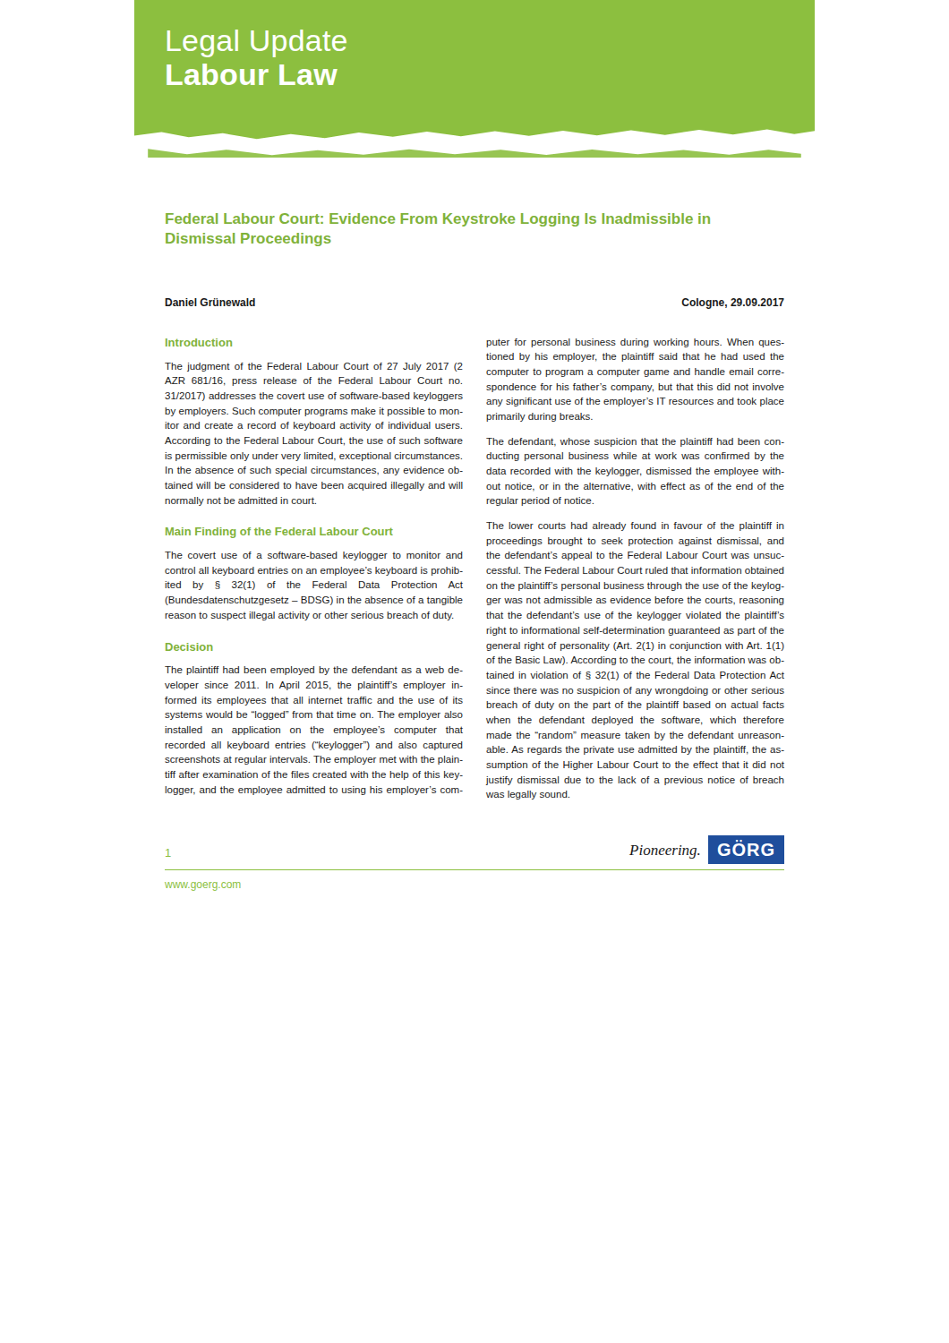Legal UpdateLabour Law
Federal Labour Court: Evidence From Keystroke Logging Is Inadmissible in Dismissal Proceedings
Daniel Grünewald Cologne, 29.09.2017
Introduction
The judgment of the Federal Labour Court of 27 July 2017 (2 AZR 681/16, press release of the Federal Labour Court no. 31/2017) addresses the covert use of software-based keyloggers by employers. Such computer programs make it possible to monitor and create a record of keyboard activity of individual users. According to the Federal Labour Court, the use of such software is permissible only under very limited, exceptional circumstances. In the absence of such special circumstances, any evidence obtained will be considered to have been acquired illegally and will normally not be admitted in court.
Main Finding of the Federal Labour Court
The covert use of a software-based keylogger to monitor and control all keyboard entries on an employee’s keyboard is prohibited by § 32(1) of the Federal Data Protection Act (Bundesdatenschutzgesetz – BDSG) in the absence of a tangible reason to suspect illegal activity or other serious breach of duty.
Decision
The plaintiff had been employed by the defendant as a web developer since 2011. In April 2015, the plaintiff’s employer informed its employees that all internet traffic and the use of its systems would be “logged” from that time on. The employer also installed an application on the employee’s computer that recorded all keyboard entries (“keylogger”) and also captured screenshots at regular intervals. The employer met with the plaintiff after examination of the files created with the help of this keylogger, and the employee admitted to using his employer’s computer for personal business during working hours. When questioned by his employer, the plaintiff said that he had used the computer to program a computer game and handle email correspondence for his father’s company, but that this did not involve any significant use of the employer’s IT resources and took place primarily during breaks.
The defendant, whose suspicion that the plaintiff had been conducting personal business while at work was confirmed by the data recorded with the keylogger, dismissed the employee without notice, or in the alternative, with effect as of the end of the regular period of notice.
The lower courts had already found in favour of the plaintiff in proceedings brought to seek protection against dismissal, and the defendant’s appeal to the Federal Labour Court was unsuccessful. The Federal Labour Court ruled that information obtained on the plaintiff’s personal business through the use of the keylogger was not admissible as evidence before the courts, reasoning that the defendant’s use of the keylogger violated the plaintiff’s right to informational self-determination guaranteed as part of the general right of personality (Art. 2(1) in conjunction with Art. 1(1) of the Basic Law). According to the court, the information was obtained in violation of § 32(1) of the Federal Data Protection Act since there was no suspicion of any wrongdoing or other serious breach of duty on the part of the plaintiff based on actual facts when the defendant deployed the software, which therefore made the “random” measure taken by the defendant unreasonable. As regards the private use admitted by the plaintiff, the assumption of the Higher Labour Court to the effect that it did not justify dismissal due to the lack of a previous notice of breach was legally sound.
1
Pioneering. GÖRG
www.goerg.com